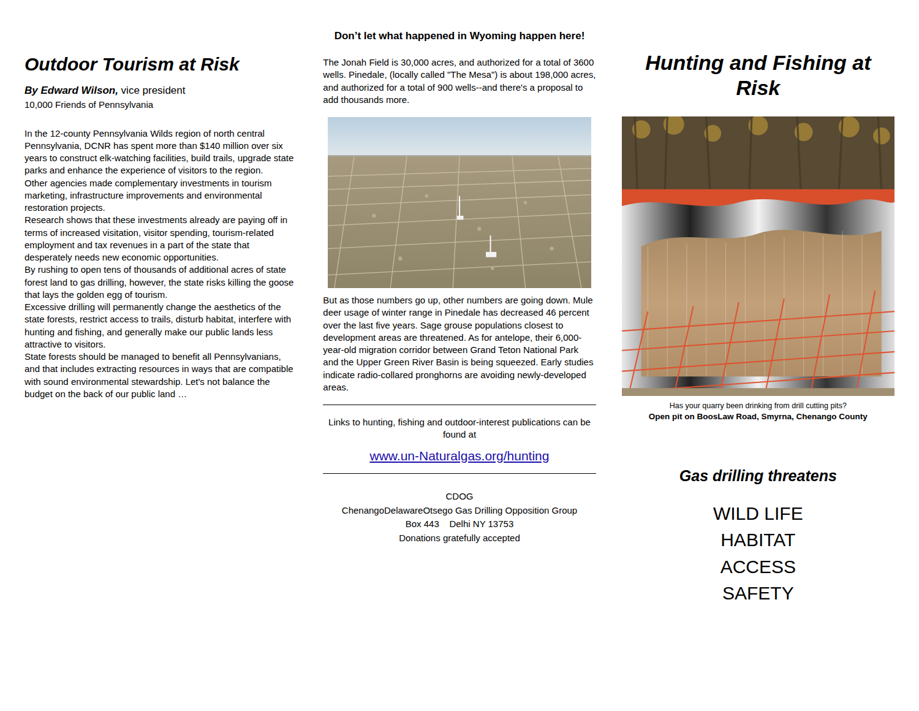Outdoor Tourism at Risk
By Edward Wilson, vice president
10,000 Friends of Pennsylvania
In the 12-county Pennsylvania Wilds region of north central Pennsylvania, DCNR has spent more than $140 million over six years to construct elk-watching facilities, build trails, upgrade state parks and enhance the experience of visitors to the region.
Other agencies made complementary investments in tourism marketing, infrastructure improvements and environmental restoration projects.
Research shows that these investments already are paying off in terms of increased visitation, visitor spending, tourism-related employment and tax revenues in a part of the state that desperately needs new economic opportunities.
By rushing to open tens of thousands of additional acres of state forest land to gas drilling, however, the state risks killing the goose that lays the golden egg of tourism.
Excessive drilling will permanently change the aesthetics of the state forests, restrict access to trails, disturb habitat, interfere with hunting and fishing, and generally make our public lands less attractive to visitors.
State forests should be managed to benefit all Pennsylvanians, and that includes extracting resources in ways that are compatible with sound environmental stewardship. Let's not balance the budget on the back of our public land …
Don’t let what happened in Wyoming happen here!
The Jonah Field is 30,000 acres, and authorized for a total of 3600 wells. Pinedale, (locally called "The Mesa") is about 198,000 acres, and authorized for a total of 900 wells--and there's a proposal to add thousands more.
But as those numbers go up, other numbers are going down. Mule deer usage of winter range in Pinedale has decreased 46 percent over the last five years. Sage grouse populations closest to development areas are threatened. As for antelope, their 6,000-year-old migration corridor between Grand Teton National Park and the Upper Green River Basin is being squeezed. Early studies indicate radio-collared pronghorns are avoiding newly-developed areas.
Links to hunting, fishing and outdoor-interest publications can be found at
www.un-Naturalgas.org/hunting
CDOG
ChenangoDelawareOtsego Gas Drilling Opposition Group
Box 443 Delhi NY 13753
Donations gratefully accepted
Hunting and Fishing at Risk
Has your quarry been drinking from drill cutting pits?
Open pit on BoosLaw Road, Smyrna, Chenango County
Gas drilling threatens
WILD LIFE
HABITAT
ACCESS
SAFETY